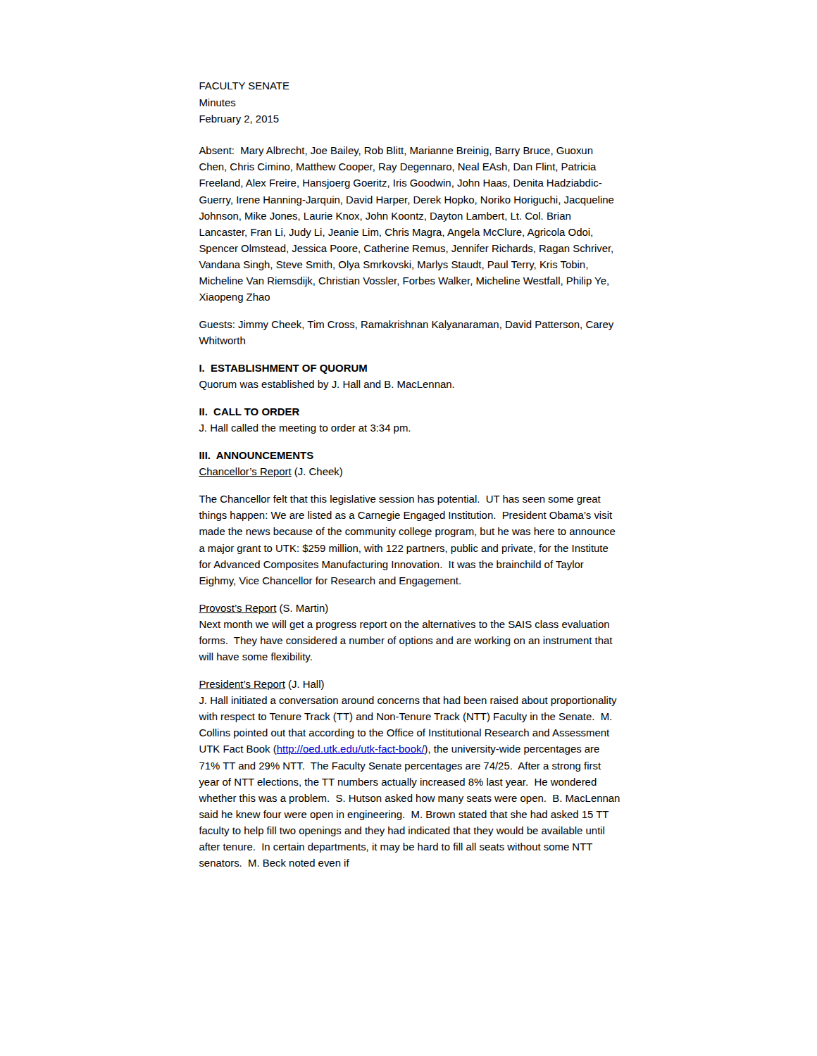FACULTY SENATE
Minutes
February 2, 2015
Absent: Mary Albrecht, Joe Bailey, Rob Blitt, Marianne Breinig, Barry Bruce, Guoxun Chen, Chris Cimino, Matthew Cooper, Ray Degennaro, Neal EAsh, Dan Flint, Patricia Freeland, Alex Freire, Hansjoerg Goeritz, Iris Goodwin, John Haas, Denita Hadziabdic-Guerry, Irene Hanning-Jarquin, David Harper, Derek Hopko, Noriko Horiguchi, Jacqueline Johnson, Mike Jones, Laurie Knox, John Koontz, Dayton Lambert, Lt. Col. Brian Lancaster, Fran Li, Judy Li, Jeanie Lim, Chris Magra, Angela McClure, Agricola Odoi, Spencer Olmstead, Jessica Poore, Catherine Remus, Jennifer Richards, Ragan Schriver, Vandana Singh, Steve Smith, Olya Smrkovski, Marlys Staudt, Paul Terry, Kris Tobin, Micheline Van Riemsdijk, Christian Vossler, Forbes Walker, Micheline Westfall, Philip Ye, Xiaopeng Zhao
Guests: Jimmy Cheek, Tim Cross, Ramakrishnan Kalyanaraman, David Patterson, Carey Whitworth
I. ESTABLISHMENT OF QUORUM
Quorum was established by J. Hall and B. MacLennan.
II. CALL TO ORDER
J. Hall called the meeting to order at 3:34 pm.
III. ANNOUNCEMENTS
Chancellor’s Report (J. Cheek)
The Chancellor felt that this legislative session has potential. UT has seen some great things happen: We are listed as a Carnegie Engaged Institution. President Obama’s visit made the news because of the community college program, but he was here to announce a major grant to UTK: $259 million, with 122 partners, public and private, for the Institute for Advanced Composites Manufacturing Innovation. It was the brainchild of Taylor Eighmy, Vice Chancellor for Research and Engagement.
Provost’s Report (S. Martin)
Next month we will get a progress report on the alternatives to the SAIS class evaluation forms. They have considered a number of options and are working on an instrument that will have some flexibility.
President’s Report (J. Hall)
J. Hall initiated a conversation around concerns that had been raised about proportionality with respect to Tenure Track (TT) and Non-Tenure Track (NTT) Faculty in the Senate. M. Collins pointed out that according to the Office of Institutional Research and Assessment UTK Fact Book (http://oed.utk.edu/utk-fact-book/), the university-wide percentages are 71% TT and 29% NTT. The Faculty Senate percentages are 74/25. After a strong first year of NTT elections, the TT numbers actually increased 8% last year. He wondered whether this was a problem. S. Hutson asked how many seats were open. B. MacLennan said he knew four were open in engineering. M. Brown stated that she had asked 15 TT faculty to help fill two openings and they had indicated that they would be available until after tenure. In certain departments, it may be hard to fill all seats without some NTT senators. M. Beck noted even if